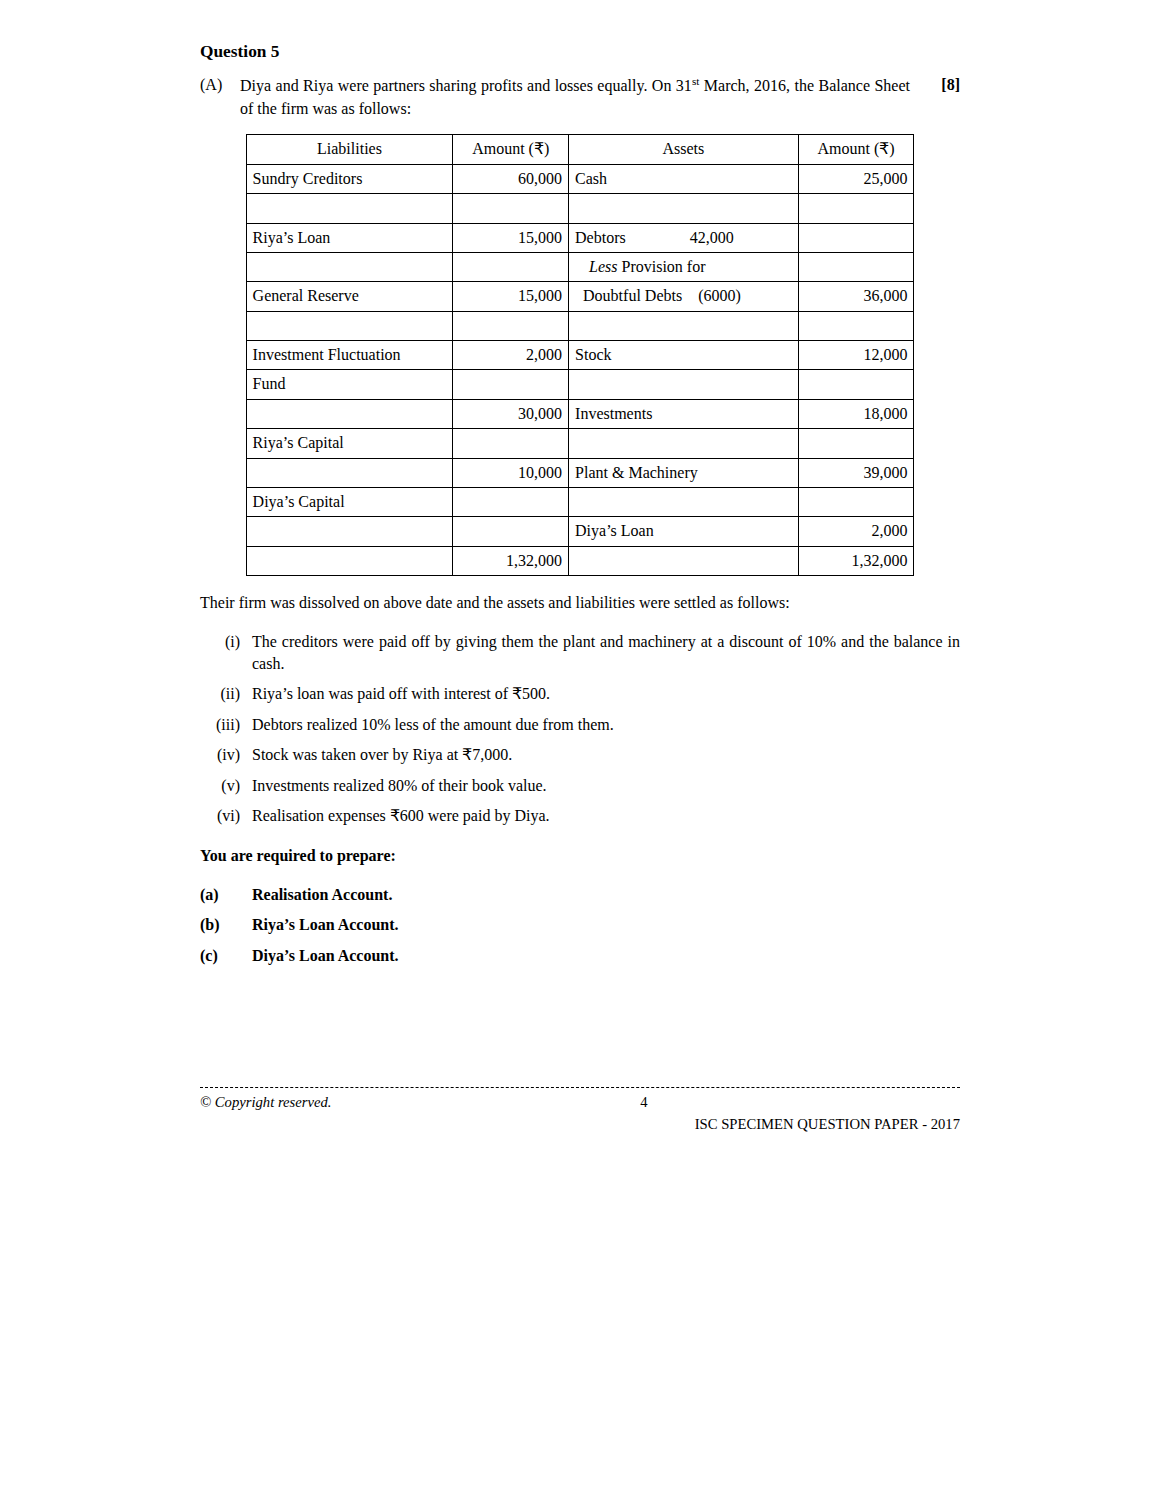Question 5
(A)
Diya and Riya were partners sharing profits and losses equally. On 31st March, 2016, the Balance Sheet of the firm was as follows:
[8]
| Liabilities | Amount (₹) | Assets | Amount (₹) |
| --- | --- | --- | --- |
| Sundry Creditors | 60,000 | Cash | 25,000 |
| Riya’s Loan | 15,000 | Debtors 42,000 | |
| | | Less Provision for | |
| General Reserve | 15,000 | Doubtful Debts (6000) | 36,000 |
| Investment Fluctuation | 2,000 | Stock | 12,000 |
| Fund | | | |
| | 30,000 | Investments | 18,000 |
| Riya’s Capital | | | |
| | 10,000 | Plant & Machinery | 39,000 |
| Diya’s Capital | | | |
| | | Diya’s Loan | 2,000 |
| | 1,32,000 | | 1,32,000 |
Their firm was dissolved on above date and the assets and liabilities were settled as follows:
(i) The creditors were paid off by giving them the plant and machinery at a discount of 10% and the balance in cash.
(ii) Riya’s loan was paid off with interest of ₹500.
(iii) Debtors realized 10% less of the amount due from them.
(iv) Stock was taken over by Riya at ₹7,000.
(v) Investments realized 80% of their book value.
(vi) Realisation expenses ₹600 were paid by Diya.
You are required to prepare:
(a) Realisation Account.
(b) Riya’s Loan Account.
(c) Diya’s Loan Account.
© Copyright reserved.
4
ISC SPECIMEN QUESTION PAPER - 2017